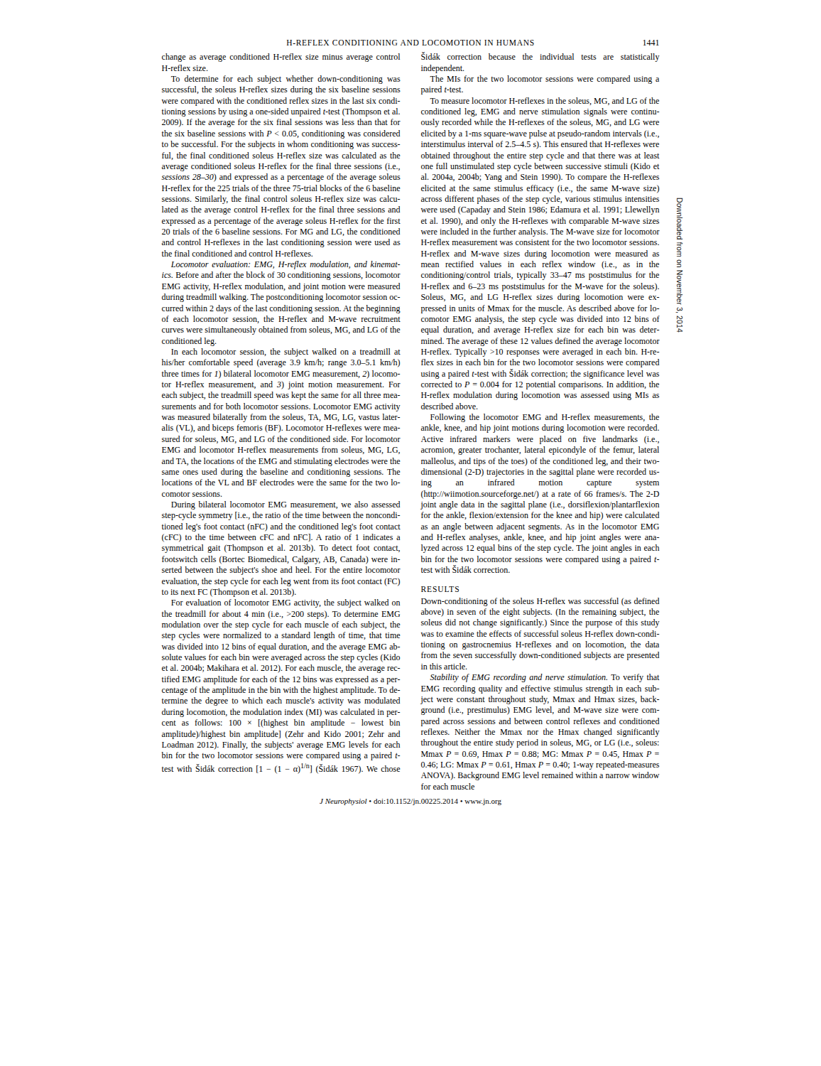H-REFLEX CONDITIONING AND LOCOMOTION IN HUMANS 1441
change as average conditioned H-reflex size minus average control H-reflex size.
To determine for each subject whether down-conditioning was successful, the soleus H-reflex sizes during the six baseline sessions were compared with the conditioned reflex sizes in the last six conditioning sessions by using a one-sided unpaired t-test (Thompson et al. 2009). If the average for the six final sessions was less than that for the six baseline sessions with P < 0.05, conditioning was considered to be successful. For the subjects in whom conditioning was successful, the final conditioned soleus H-reflex size was calculated as the average conditioned soleus H-reflex for the final three sessions (i.e., sessions 28–30) and expressed as a percentage of the average soleus H-reflex for the 225 trials of the three 75-trial blocks of the 6 baseline sessions. Similarly, the final control soleus H-reflex size was calculated as the average control H-reflex for the final three sessions and expressed as a percentage of the average soleus H-reflex for the first 20 trials of the 6 baseline sessions. For MG and LG, the conditioned and control H-reflexes in the last conditioning session were used as the final conditioned and control H-reflexes.
Locomotor evaluation: EMG, H-reflex modulation, and kinematics. Before and after the block of 30 conditioning sessions, locomotor EMG activity, H-reflex modulation, and joint motion were measured during treadmill walking. The postconditioning locomotor session occurred within 2 days of the last conditioning session. At the beginning of each locomotor session, the H-reflex and M-wave recruitment curves were simultaneously obtained from soleus, MG, and LG of the conditioned leg.
In each locomotor session, the subject walked on a treadmill at his/her comfortable speed (average 3.9 km/h; range 3.0–5.1 km/h) three times for 1) bilateral locomotor EMG measurement, 2) locomotor H-reflex measurement, and 3) joint motion measurement. For each subject, the treadmill speed was kept the same for all three measurements and for both locomotor sessions. Locomotor EMG activity was measured bilaterally from the soleus, TA, MG, LG, vastus lateralis (VL), and biceps femoris (BF). Locomotor H-reflexes were measured for soleus, MG, and LG of the conditioned side. For locomotor EMG and locomotor H-reflex measurements from soleus, MG, LG, and TA, the locations of the EMG and stimulating electrodes were the same ones used during the baseline and conditioning sessions. The locations of the VL and BF electrodes were the same for the two locomotor sessions.
During bilateral locomotor EMG measurement, we also assessed step-cycle symmetry [i.e., the ratio of the time between the nonconditioned leg's foot contact (nFC) and the conditioned leg's foot contact (cFC) to the time between cFC and nFC]. A ratio of 1 indicates a symmetrical gait (Thompson et al. 2013b). To detect foot contact, footswitch cells (Bortec Biomedical, Calgary, AB, Canada) were inserted between the subject's shoe and heel. For the entire locomotor evaluation, the step cycle for each leg went from its foot contact (FC) to its next FC (Thompson et al. 2013b).
For evaluation of locomotor EMG activity, the subject walked on the treadmill for about 4 min (i.e., >200 steps). To determine EMG modulation over the step cycle for each muscle of each subject, the step cycles were normalized to a standard length of time, that time was divided into 12 bins of equal duration, and the average EMG absolute values for each bin were averaged across the step cycles (Kido et al. 2004b; Makihara et al. 2012). For each muscle, the average rectified EMG amplitude for each of the 12 bins was expressed as a percentage of the amplitude in the bin with the highest amplitude. To determine the degree to which each muscle's activity was modulated during locomotion, the modulation index (MI) was calculated in percent as follows: 100 × [(highest bin amplitude − lowest bin amplitude)/highest bin amplitude] (Zehr and Kido 2001; Zehr and Loadman 2012). Finally, the subjects' average EMG levels for each bin for the two locomotor sessions were compared using a paired t-test with Šidák correction [1 − (1 − α)1/n] (Šidák 1967). We chose Šidák correction because the individual tests are statistically independent.
The MIs for the two locomotor sessions were compared using a paired t-test.
To measure locomotor H-reflexes in the soleus, MG, and LG of the conditioned leg, EMG and nerve stimulation signals were continuously recorded while the H-reflexes of the soleus, MG, and LG were elicited by a 1-ms square-wave pulse at pseudo-random intervals (i.e., interstimulus interval of 2.5–4.5 s). This ensured that H-reflexes were obtained throughout the entire step cycle and that there was at least one full unstimulated step cycle between successive stimuli (Kido et al. 2004a, 2004b; Yang and Stein 1990). To compare the H-reflexes elicited at the same stimulus efficacy (i.e., the same M-wave size) across different phases of the step cycle, various stimulus intensities were used (Capaday and Stein 1986; Edamura et al. 1991; Llewellyn et al. 1990), and only the H-reflexes with comparable M-wave sizes were included in the further analysis. The M-wave size for locomotor H-reflex measurement was consistent for the two locomotor sessions. H-reflex and M-wave sizes during locomotion were measured as mean rectified values in each reflex window (i.e., as in the conditioning/control trials, typically 33–47 ms poststimulus for the H-reflex and 6–23 ms poststimulus for the M-wave for the soleus). Soleus, MG, and LG H-reflex sizes during locomotion were expressed in units of Mmax for the muscle. As described above for locomotor EMG analysis, the step cycle was divided into 12 bins of equal duration, and average H-reflex size for each bin was determined. The average of these 12 values defined the average locomotor H-reflex. Typically >10 responses were averaged in each bin. H-reflex sizes in each bin for the two locomotor sessions were compared using a paired t-test with Šidák correction; the significance level was corrected to P = 0.004 for 12 potential comparisons. In addition, the H-reflex modulation during locomotion was assessed using MIs as described above.
Following the locomotor EMG and H-reflex measurements, the ankle, knee, and hip joint motions during locomotion were recorded. Active infrared markers were placed on five landmarks (i.e., acromion, greater trochanter, lateral epicondyle of the femur, lateral malleolus, and tips of the toes) of the conditioned leg, and their two-dimensional (2-D) trajectories in the sagittal plane were recorded using an infrared motion capture system (http://wiimotion.sourceforge.net/) at a rate of 66 frames/s. The 2-D joint angle data in the sagittal plane (i.e., dorsiflexion/plantarflexion for the ankle, flexion/extension for the knee and hip) were calculated as an angle between adjacent segments. As in the locomotor EMG and H-reflex analyses, ankle, knee, and hip joint angles were analyzed across 12 equal bins of the step cycle. The joint angles in each bin for the two locomotor sessions were compared using a paired t-test with Šidák correction.
RESULTS
Down-conditioning of the soleus H-reflex was successful (as defined above) in seven of the eight subjects. (In the remaining subject, the soleus did not change significantly.) Since the purpose of this study was to examine the effects of successful soleus H-reflex down-conditioning on gastrocnemius H-reflexes and on locomotion, the data from the seven successfully down-conditioned subjects are presented in this article.
Stability of EMG recording and nerve stimulation. To verify that EMG recording quality and effective stimulus strength in each subject were constant throughout study, Mmax and Hmax sizes, background (i.e., prestimulus) EMG level, and M-wave size were compared across sessions and between control reflexes and conditioned reflexes. Neither the Mmax nor the Hmax changed significantly throughout the entire study period in soleus, MG, or LG (i.e., soleus: Mmax P = 0.69, Hmax P = 0.88; MG: Mmax P = 0.45, Hmax P = 0.46; LG: Mmax P = 0.61, Hmax P = 0.40; 1-way repeated-measures ANOVA). Background EMG level remained within a narrow window for each muscle
J Neurophysiol • doi:10.1152/jn.00225.2014 • www.jn.org
Downloaded from on November 3, 2014